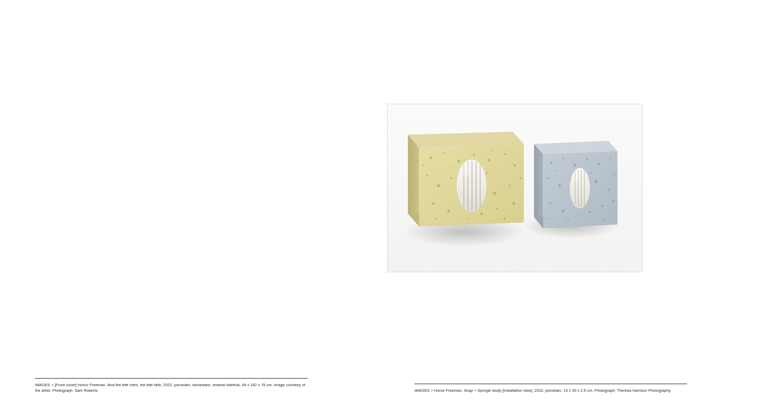IMAGES > [Front cover] Honor Freeman, And the tide rises, the tide falls, 2022, porcelain, stoneware, enamel bathtub, 94 x 152 x 76 cm. Image courtesy of the artist. Photograph: Sam Roberts.
IMAGES > Honor Freeman, Soap + Sponge study [installation view], 2022, porcelain, 13 x 20 x 2.5 cm. Photograph: Theresa Harrison Photography.